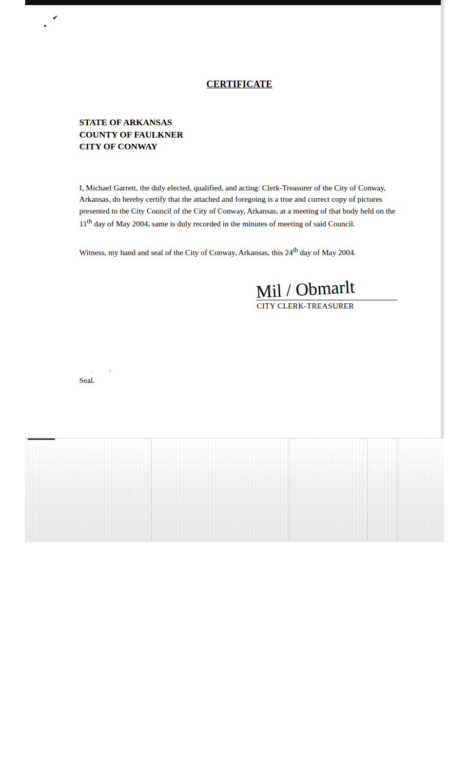✔ ▪
CERTIFICATE
STATE OF ARKANSAS
COUNTY OF FAULKNER
CITY OF CONWAY
I, Michael Garrett, the duly elected, qualified, and acting: Clerk-Treasurer of the City of Conway, Arkansas, do hereby certify that the attached and foregoing is a true and correct copy of pictures presented to the City Council of the City of Conway, Arkansas, at a meeting of that body held on the 11th day of May 2004, same is duly recorded in the minutes of meeting of said Council.
Witness, my hand and seal of the City of Conway, Arkansas, this 24th day of May 2004.
Mil / Obmarlt
CITY CLERK-TREASURER
. -
Seal.